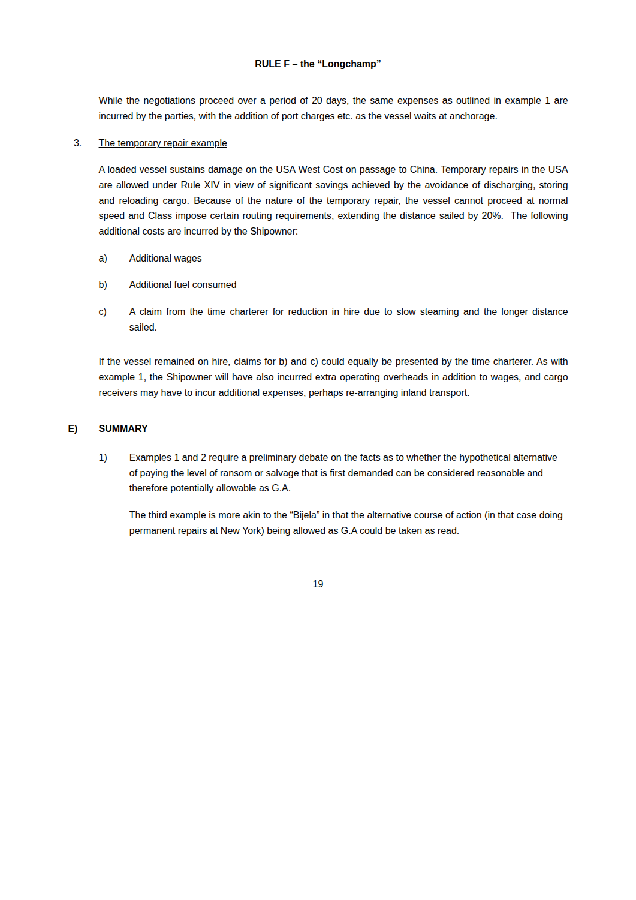RULE F – the “Longchamp”
While the negotiations proceed over a period of 20 days, the same expenses as outlined in example 1 are incurred by the parties, with the addition of port charges etc. as the vessel waits at anchorage.
3.
The temporary repair example
A loaded vessel sustains damage on the USA West Cost on passage to China. Temporary repairs in the USA are allowed under Rule XIV in view of significant savings achieved by the avoidance of discharging, storing and reloading cargo. Because of the nature of the temporary repair, the vessel cannot proceed at normal speed and Class impose certain routing requirements, extending the distance sailed by 20%. The following additional costs are incurred by the Shipowner:
a)
Additional wages
b)
Additional fuel consumed
c)
A claim from the time charterer for reduction in hire due to slow steaming and the longer distance sailed.
If the vessel remained on hire, claims for b) and c) could equally be presented by the time charterer. As with example 1, the Shipowner will have also incurred extra operating overheads in addition to wages, and cargo receivers may have to incur additional expenses, perhaps re-arranging inland transport.
E)
SUMMARY
1)
Examples 1 and 2 require a preliminary debate on the facts as to whether the hypothetical alternative of paying the level of ransom or salvage that is first demanded can be considered reasonable and therefore potentially allowable as G.A.
The third example is more akin to the “Bijela” in that the alternative course of action (in that case doing permanent repairs at New York) being allowed as G.A could be taken as read.
19